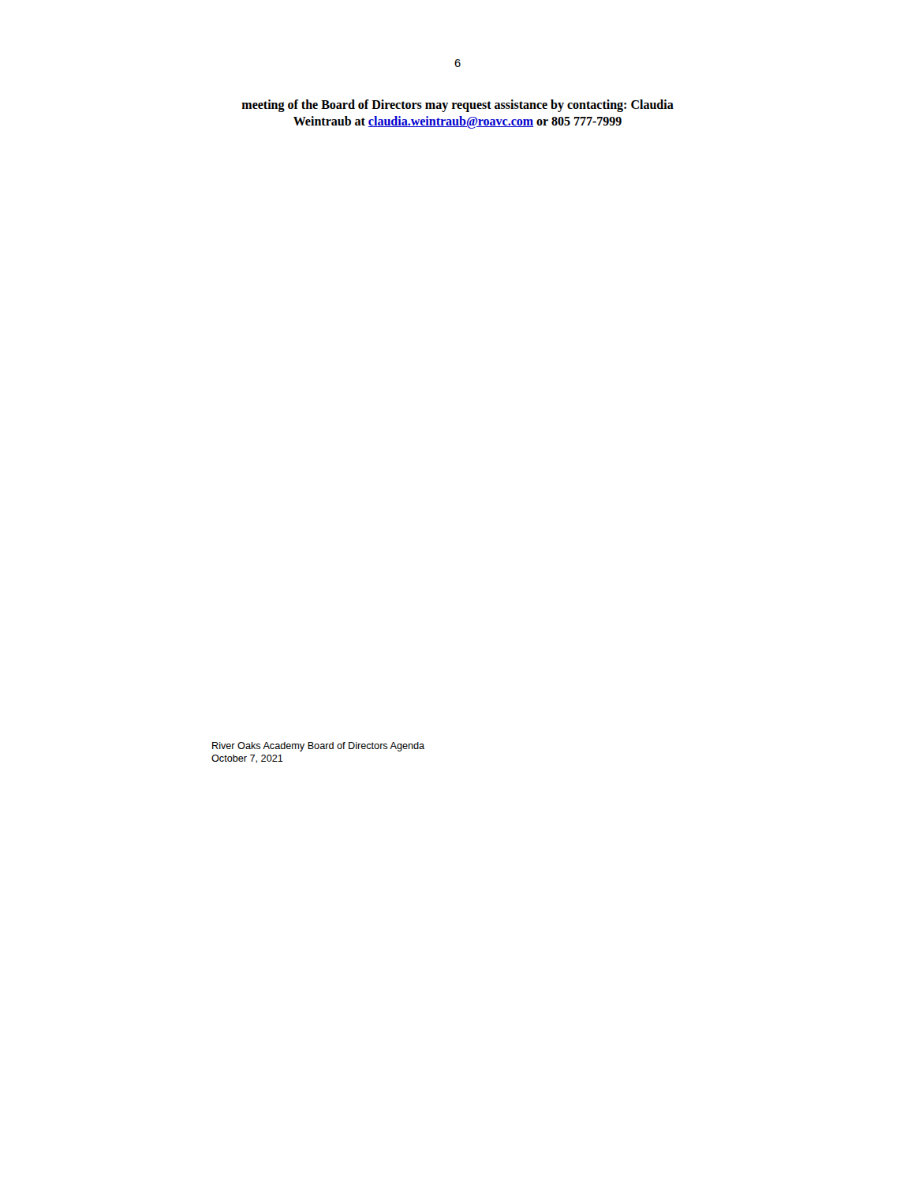6
meeting of the Board of Directors may request assistance by contacting: Claudia Weintraub at claudia.weintraub@roavc.com or 805 777-7999
River Oaks Academy Board of Directors Agenda
October 7, 2021